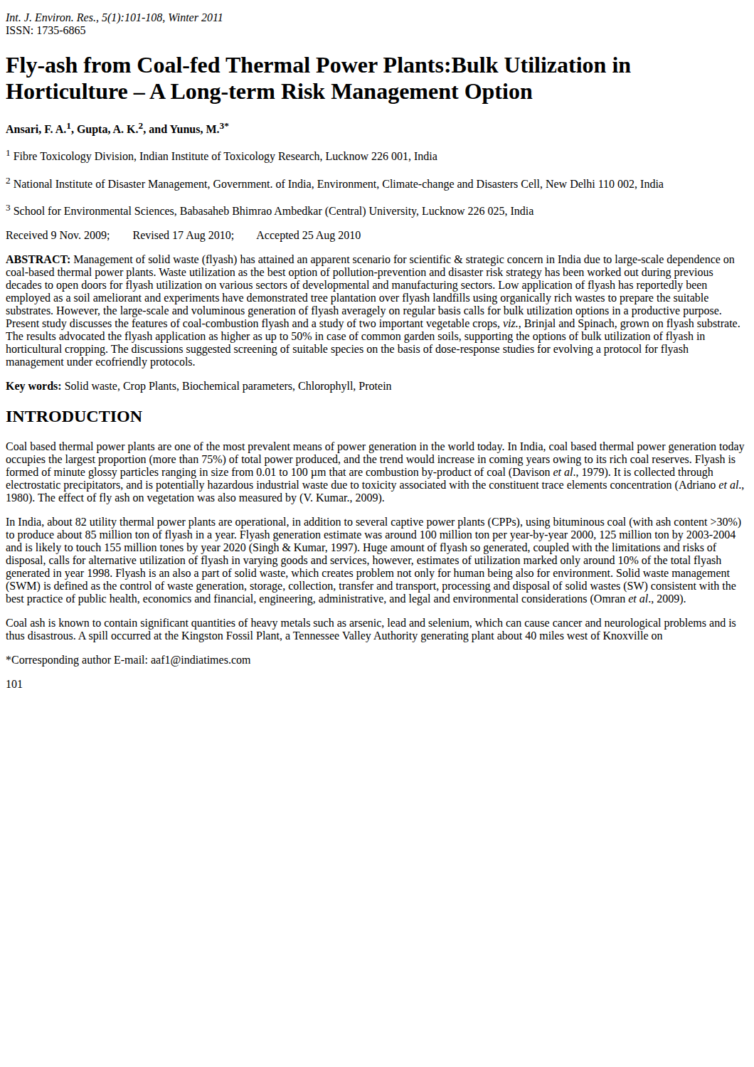Int. J. Environ. Res., 5(1):101-108, Winter 2011
ISSN: 1735-6865
Fly-ash from Coal-fed Thermal Power Plants:Bulk Utilization in Horticulture – A Long-term Risk Management Option
Ansari, F. A.1, Gupta, A. K.2, and Yunus, M.3*
1 Fibre Toxicology Division, Indian Institute of Toxicology Research, Lucknow 226 001, India
2 National Institute of Disaster Management, Government. of India, Environment, Climate-change and Disasters Cell, New Delhi 110 002, India
3 School for Environmental Sciences, Babasaheb Bhimrao Ambedkar (Central) University, Lucknow 226 025, India
Received 9 Nov. 2009; Revised 17 Aug 2010; Accepted 25 Aug 2010
ABSTRACT: Management of solid waste (flyash) has attained an apparent scenario for scientific & strategic concern in India due to large-scale dependence on coal-based thermal power plants. Waste utilization as the best option of pollution-prevention and disaster risk strategy has been worked out during previous decades to open doors for flyash utilization on various sectors of developmental and manufacturing sectors. Low application of flyash has reportedly been employed as a soil ameliorant and experiments have demonstrated tree plantation over flyash landfills using organically rich wastes to prepare the suitable substrates. However, the large-scale and voluminous generation of flyash averagely on regular basis calls for bulk utilization options in a productive purpose. Present study discusses the features of coal-combustion flyash and a study of two important vegetable crops, viz., Brinjal and Spinach, grown on flyash substrate. The results advocated the flyash application as higher as up to 50% in case of common garden soils, supporting the options of bulk utilization of flyash in horticultural cropping. The discussions suggested screening of suitable species on the basis of dose-response studies for evolving a protocol for flyash management under ecofriendly protocols.
Key words: Solid waste, Crop Plants, Biochemical parameters, Chlorophyll, Protein
INTRODUCTION
Coal based thermal power plants are one of the most prevalent means of power generation in the world today. In India, coal based thermal power generation today occupies the largest proportion (more than 75%) of total power produced, and the trend would increase in coming years owing to its rich coal reserves. Flyash is formed of minute glossy particles ranging in size from 0.01 to 100 µm that are combustion by-product of coal (Davison et al., 1979). It is collected through electrostatic precipitators, and is potentially hazardous industrial waste due to toxicity associated with the constituent trace elements concentration (Adriano et al., 1980). The effect of fly ash on vegetation was also measured by (V. Kumar., 2009).
In India, about 82 utility thermal power plants are operational, in addition to several captive power plants (CPPs), using bituminous coal (with ash content >30%) to produce about 85 million ton of flyash in a year. Flyash generation estimate was around 100 million ton per year-by-year 2000, 125 million ton by 2003-2004 and is likely to touch 155 million tones by year 2020 (Singh & Kumar, 1997). Huge amount of flyash so generated, coupled with the limitations and risks of disposal, calls for alternative utilization of flyash in varying goods and services, however, estimates of utilization marked only around 10% of the total flyash generated in year 1998. Flyash is an also a part of solid waste, which creates problem not only for human being also for environment. Solid waste management (SWM) is defined as the control of waste generation, storage, collection, transfer and transport, processing and disposal of solid wastes (SW) consistent with the best practice of public health, economics and financial, engineering, administrative, and legal and environmental considerations (Omran et al., 2009).
Coal ash is known to contain significant quantities of heavy metals such as arsenic, lead and selenium, which can cause cancer and neurological problems and is thus disastrous. A spill occurred at the Kingston Fossil Plant, a Tennessee Valley Authority generating plant about 40 miles west of Knoxville on
*Corresponding author E-mail: aaf1@indiatimes.com
101